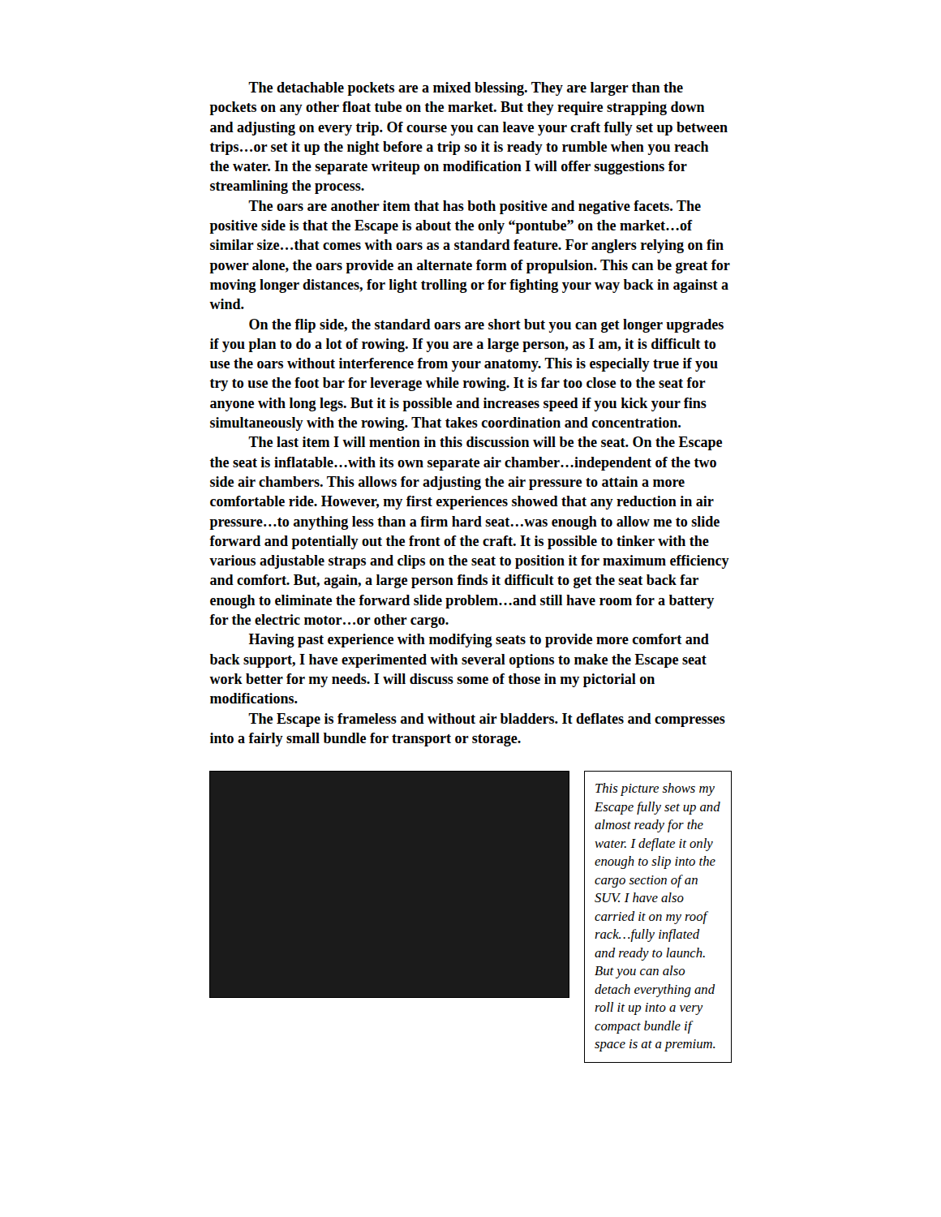The detachable pockets are a mixed blessing. They are larger than the pockets on any other float tube on the market. But they require strapping down and adjusting on every trip. Of course you can leave your craft fully set up between trips…or set it up the night before a trip so it is ready to rumble when you reach the water. In the separate writeup on modification I will offer suggestions for streamlining the process.
The oars are another item that has both positive and negative facets. The positive side is that the Escape is about the only “pontube” on the market…of similar size…that comes with oars as a standard feature. For anglers relying on fin power alone, the oars provide an alternate form of propulsion. This can be great for moving longer distances, for light trolling or for fighting your way back in against a wind.
On the flip side, the standard oars are short but you can get longer upgrades if you plan to do a lot of rowing. If you are a large person, as I am, it is difficult to use the oars without interference from your anatomy. This is especially true if you try to use the foot bar for leverage while rowing. It is far too close to the seat for anyone with long legs. But it is possible and increases speed if you kick your fins simultaneously with the rowing. That takes coordination and concentration.
The last item I will mention in this discussion will be the seat. On the Escape the seat is inflatable…with its own separate air chamber…independent of the two side air chambers. This allows for adjusting the air pressure to attain a more comfortable ride. However, my first experiences showed that any reduction in air pressure…to anything less than a firm hard seat…was enough to allow me to slide forward and potentially out the front of the craft. It is possible to tinker with the various adjustable straps and clips on the seat to position it for maximum efficiency and comfort. But, again, a large person finds it difficult to get the seat back far enough to eliminate the forward slide problem…and still have room for a battery for the electric motor…or other cargo.
Having past experience with modifying seats to provide more comfort and back support, I have experimented with several options to make the Escape seat work better for my needs. I will discuss some of those in my pictorial on modifications.
The Escape is frameless and without air bladders. It deflates and compresses into a fairly small bundle for transport or storage.
This picture shows my Escape fully set up and almost ready for the water. I deflate it only enough to slip into the cargo section of an SUV. I have also carried it on my roof rack…fully inflated and ready to launch. But you can also detach everything and roll it up into a very compact bundle if space is at a premium.